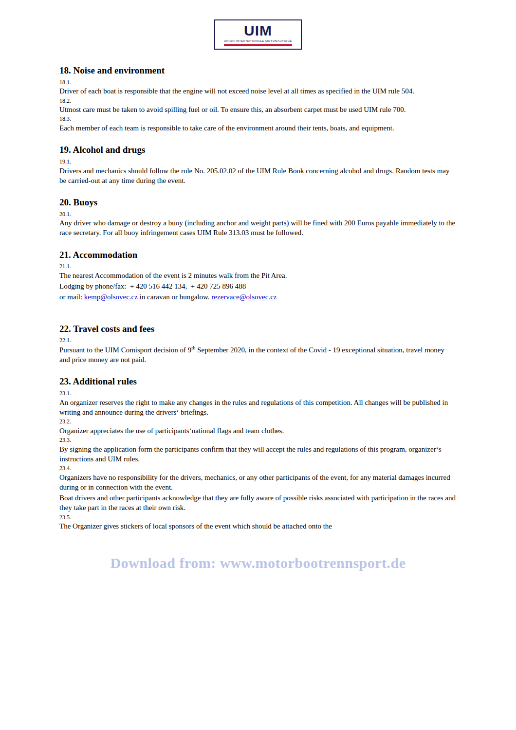UIM
Union Internationale Motonautique
18. Noise and environment
18.1.
Driver of each boat is responsible that the engine will not exceed noise level at all times as specified in the UIM rule 504.
18.2.
Utmost care must be taken to avoid spilling fuel or oil. To ensure this, an absorbent carpet must be used UIM rule 700.
18.3.
Each member of each team is responsible to take care of the environment around their tents, boats, and equipment.
19. Alcohol and drugs
19.1.
Drivers and mechanics should follow the rule No. 205.02.02 of the UIM Rule Book concerning alcohol and drugs. Random tests may be carried-out at any time during the event.
20. Buoys
20.1.
Any driver who damage or destroy a buoy (including anchor and weight parts) will be fined with 200 Euros payable immediately to the race secretary. For all buoy infringement cases UIM Rule 313.03 must be followed.
21. Accommodation
21.1.
The nearest Accommodation of the event is 2 minutes walk from the Pit Area.
Lodging by phone/fax: + 420 516 442 134, + 420 725 896 488
or mail: kemp@olsovec.cz in caravan or bungalow. rezervace@olsovec.cz
22. Travel costs and fees
22.1.
Pursuant to the UIM Comisport decision of 9th September 2020, in the context of the Covid - 19 exceptional situation, travel money and price money are not paid.
23. Additional rules
23.1.
An organizer reserves the right to make any changes in the rules and regulations of this competition. All changes will be published in writing and announce during the drivers‘ briefings.
23.2.
Organizer appreciates the use of participants‘national flags and team clothes.
23.3.
By signing the application form the participants confirm that they will accept the rules and regulations of this program, organizer‘s instructions and UIM rules.
23.4.
Organizers have no responsibility for the drivers, mechanics, or any other participants of the event, for any material damages incurred during or in connection with the event.
Boat drivers and other participants acknowledge that they are fully aware of possible risks associated with participation in the races and they take part in the races at their own risk.
23.5.
The Organizer gives stickers of local sponsors of the event which should be attached onto the
Download from: www.motorbootrennsport.de